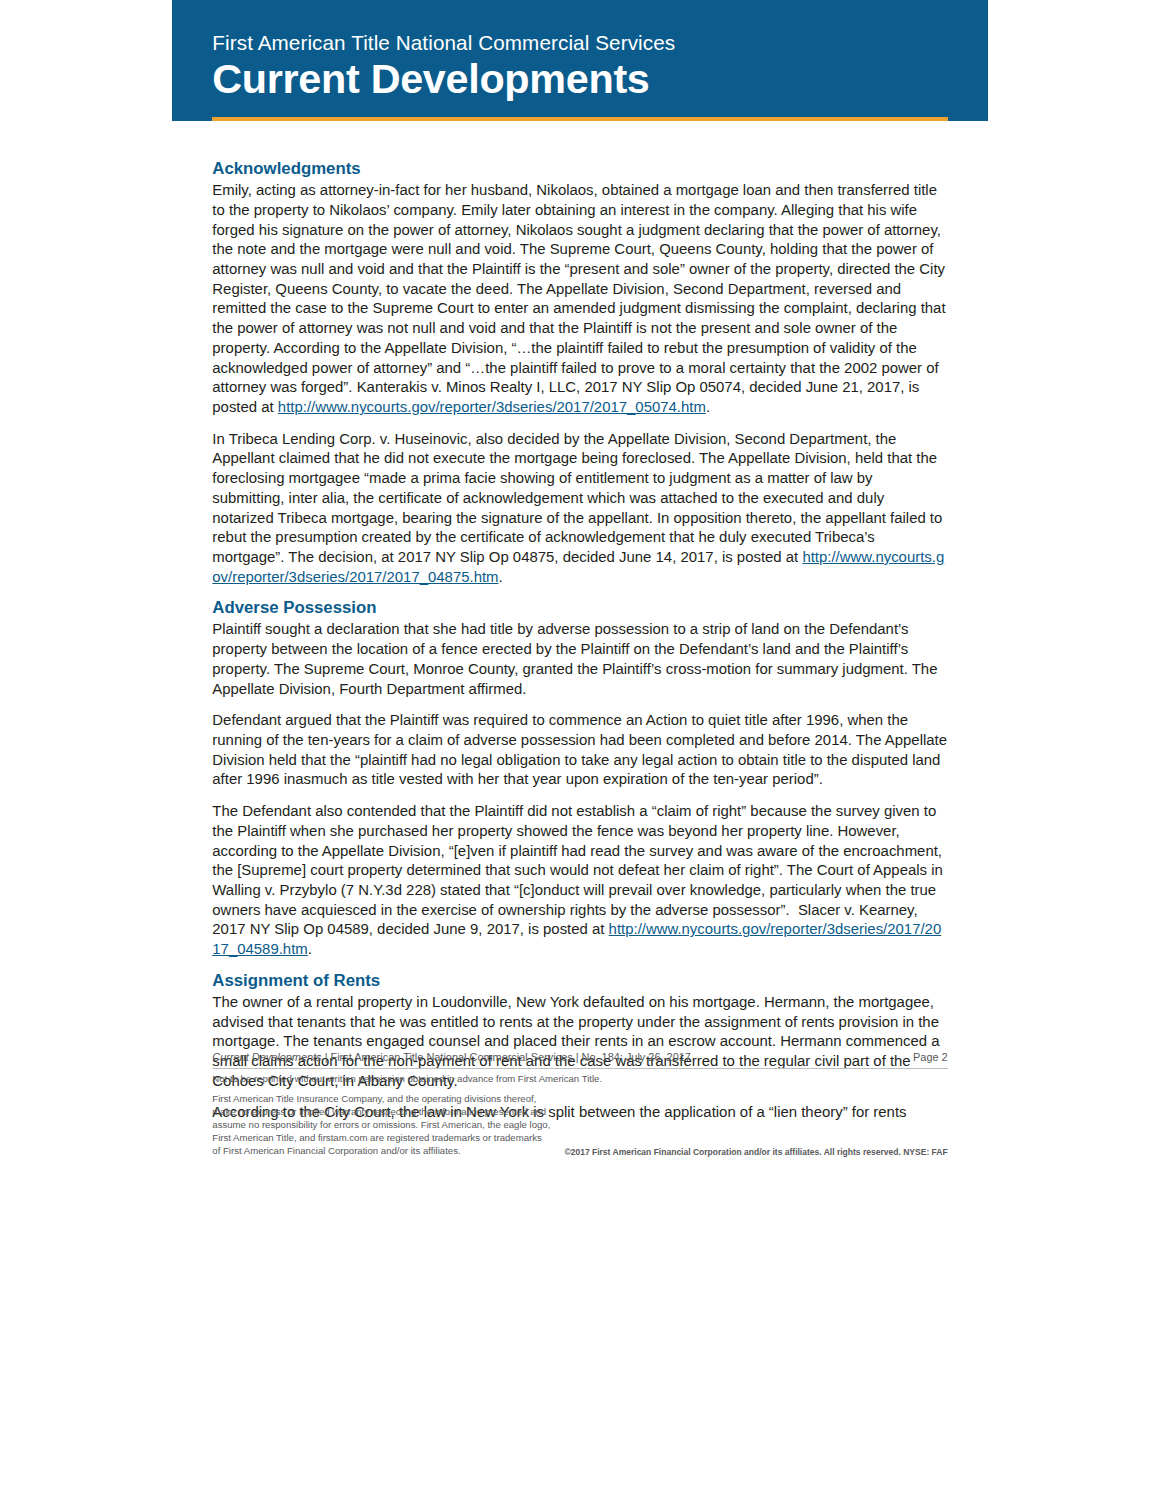First American Title National Commercial Services
Current Developments
Acknowledgments
Emily, acting as attorney-in-fact for her husband, Nikolaos, obtained a mortgage loan and then transferred title to the property to Nikolaos’ company. Emily later obtaining an interest in the company. Alleging that his wife forged his signature on the power of attorney, Nikolaos sought a judgment declaring that the power of attorney, the note and the mortgage were null and void. The Supreme Court, Queens County, holding that the power of attorney was null and void and that the Plaintiff is the “present and sole” owner of the property, directed the City Register, Queens County, to vacate the deed. The Appellate Division, Second Department, reversed and remitted the case to the Supreme Court to enter an amended judgment dismissing the complaint, declaring that the power of attorney was not null and void and that the Plaintiff is not the present and sole owner of the property. According to the Appellate Division, “…the plaintiff failed to rebut the presumption of validity of the acknowledged power of attorney” and “…the plaintiff failed to prove to a moral certainty that the 2002 power of attorney was forged”. Kanterakis v. Minos Realty I, LLC, 2017 NY Slip Op 05074, decided June 21, 2017, is posted at http://www.nycourts.gov/reporter/3dseries/2017/2017_05074.htm.
In Tribeca Lending Corp. v. Huseinovic, also decided by the Appellate Division, Second Department, the Appellant claimed that he did not execute the mortgage being foreclosed. The Appellate Division, held that the foreclosing mortgagee “made a prima facie showing of entitlement to judgment as a matter of law by submitting, inter alia, the certificate of acknowledgement which was attached to the executed and duly notarized Tribeca mortgage, bearing the signature of the appellant. In opposition thereto, the appellant failed to rebut the presumption created by the certificate of acknowledgement that he duly executed Tribeca’s mortgage”. The decision, at 2017 NY Slip Op 04875, decided June 14, 2017, is posted at http://www.nycourts.gov/reporter/3dseries/2017/2017_04875.htm.
Adverse Possession
Plaintiff sought a declaration that she had title by adverse possession to a strip of land on the Defendant’s property between the location of a fence erected by the Plaintiff on the Defendant’s land and the Plaintiff’s property. The Supreme Court, Monroe County, granted the Plaintiff’s cross-motion for summary judgment. The Appellate Division, Fourth Department affirmed.
Defendant argued that the Plaintiff was required to commence an Action to quiet title after 1996, when the running of the ten-years for a claim of adverse possession had been completed and before 2014. The Appellate Division held that the “plaintiff had no legal obligation to take any legal action to obtain title to the disputed land after 1996 inasmuch as title vested with her that year upon expiration of the ten-year period”.
The Defendant also contended that the Plaintiff did not establish a “claim of right” because the survey given to the Plaintiff when she purchased her property showed the fence was beyond her property line. However, according to the Appellate Division, “[e]ven if plaintiff had read the survey and was aware of the encroachment, the [Supreme] court property determined that such would not defeat her claim of right”. The Court of Appeals in Walling v. Przybylo (7 N.Y.3d 228) stated that “[c]onduct will prevail over knowledge, particularly when the true owners have acquiesced in the exercise of ownership rights by the adverse possessor”. Slacer v. Kearney, 2017 NY Slip Op 04589, decided June 9, 2017, is posted at http://www.nycourts.gov/reporter/3dseries/2017/2017_04589.htm.
Assignment of Rents
The owner of a rental property in Loudonville, New York defaulted on his mortgage. Hermann, the mortgagee, advised that tenants that he was entitled to rents at the property under the assignment of rents provision in the mortgage. The tenants engaged counsel and placed their rents in an escrow account. Hermann commenced a small claims action for the non-payment of rent and the case was transferred to the regular civil part of the Cohoes City Court, in Albany County.
According to the City Court, the law in New York is split between the application of a “lien theory” for rents
Current Developments | First American Title National Commercial Services | No. 184; July 26, 2017
Page 2
Not to be reprinted without written permission obtained in advance from First American Title.
First American Title Insurance Company, and the operating divisions thereof, make no express or implied warranty respecting the information presented and assume no responsibility for errors or omissions. First American, the eagle logo, First American Title, and firstam.com are registered trademarks or trademarks of First American Financial Corporation and/or its affiliates.
©2017 First American Financial Corporation and/or its affiliates. All rights reserved. NYSE: FAF